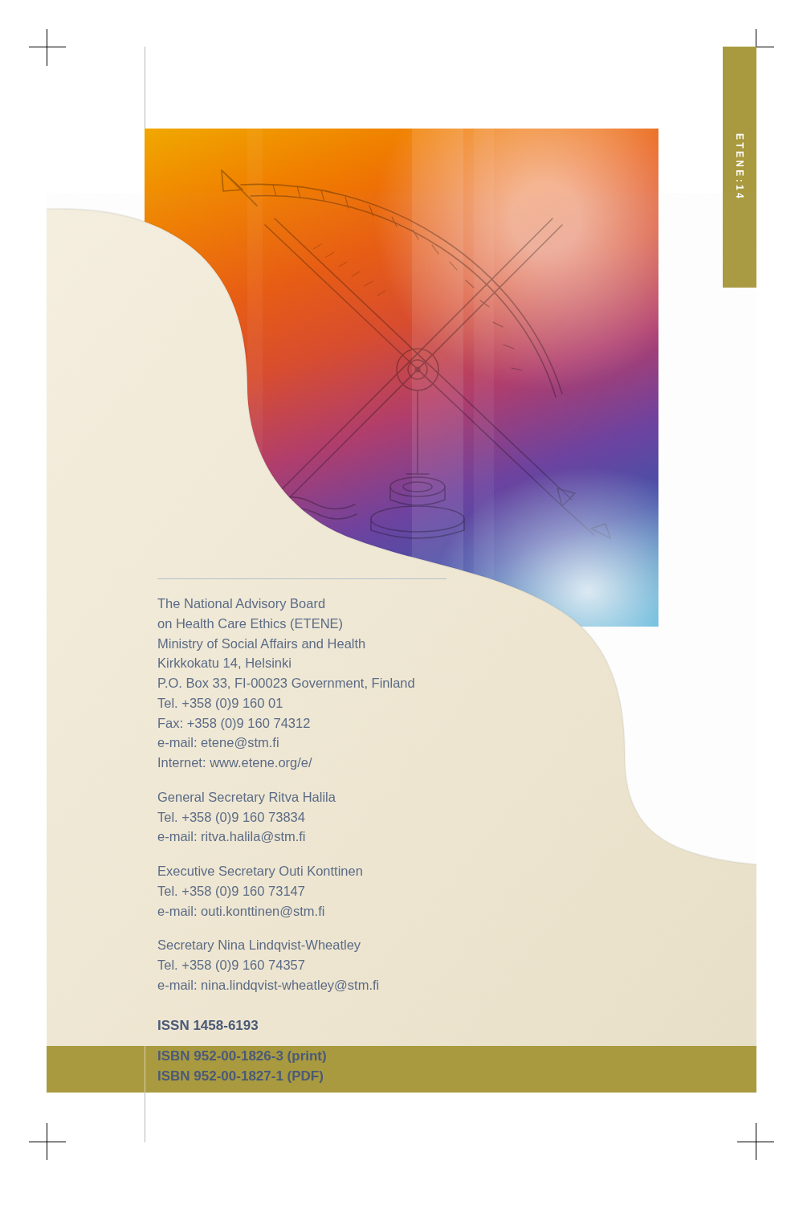ETENE:14
The National Advisory Board
on Health Care Ethics (ETENE)
Ministry of Social Affairs and Health
Kirkkokatu 14, Helsinki
P.O. Box 33, FI-00023 Government, Finland
Tel. +358 (0)9 160 01
Fax: +358 (0)9 160 74312
e-mail: etene@stm.fi
Internet: www.etene.org/e/
General Secretary Ritva Halila
Tel. +358 (0)9 160 73834
e-mail: ritva.halila@stm.fi
Executive Secretary Outi Konttinen
Tel. +358 (0)9 160 73147
e-mail: outi.konttinen@stm.fi
Secretary Nina Lindqvist-Wheatley
Tel. +358 (0)9 160 74357
e-mail: nina.lindqvist-wheatley@stm.fi
ISSN 1458-6193
ISBN 952-00-1826-3 (print)
ISBN 952-00-1827-1 (PDF)